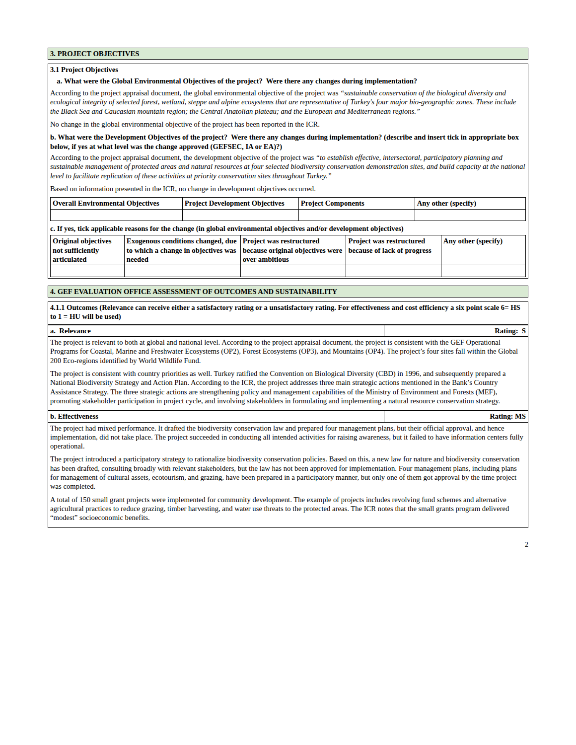3. PROJECT OBJECTIVES
| 3.1 Project Objectives What were the Global Environmental Objectives of the project? Were there any changes during implementation? According to the project appraisal document, the global environmental objective of the project was “sustainable conservation of the biological diversity and ecological integrity of selected forest, wetland, steppe and alpine ecosystems that are representative of Turkey's four major bio-geographic zones. These include the Black Sea and Caucasian mountain region; the Central Anatolian plateau; and the European and Mediterranean regions.” No change in the global environmental objective of the project has been reported in the ICR. b. What were the Development Objectives of the project? Were there any changes during implementation? (describe and insert tick in appropriate box below, if yes at what level was the change approved (GEFSEC, IA or EA)?) According to the project appraisal document, the development objective of the project was “to establish effective, intersectoral, participatory planning and sustainable management of protected areas and natural resources at four selected biodiversity conservation demonstration sites, and build capacity at the national level to facilitate replication of these activities at priority conservation sites throughout Turkey.” Based on information presented in the ICR, no change in development objectives occurred. / Overall Environmental Objectives / Project Development Objectives / Project Components / Any other (specify) / c. If yes, tick applicable reasons for the change (in global environmental objectives and/or development objectives) / Original objectives not sufficiently articulated / Exogenous conditions changed, due to which a change in objectives was needed / Project was restructured because original objectives were over ambitious / Project was restructured because of lack of progress / Any other (specify) / |
4. GEF EVALUATION OFFICE ASSESSMENT OF OUTCOMES AND SUSTAINABILITY
| 4.1.1 Outcomes (Relevance can receive either a satisfactory rating or a unsatisfactory rating. For effectiveness and cost efficiency a six point scale 6= HS to 1 = HU will be used) |
| a. Relevance | Rating: S |
| The project is relevant to both at global and national level. According to the project appraisal document, the project is consistent with the GEF Operational Programs for Coastal, Marine and Freshwater Ecosystems (OP2), Forest Ecosystems (OP3), and Mountains (OP4). The project’s four sites fall within the Global 200 Eco-regions identified by World Wildlife Fund. The project is consistent with country priorities as well. Turkey ratified the Convention on Biological Diversity (CBD) in 1996, and subsequently prepared a National Biodiversity Strategy and Action Plan. According to the ICR, the project addresses three main strategic actions mentioned in the Bank’s Country Assistance Strategy. The three strategic actions are strengthening policy and management capabilities of the Ministry of Environment and Forests (MEF), promoting stakeholder participation in project cycle, and involving stakeholders in formulating and implementing a natural resource conservation strategy. |
| b. Effectiveness | Rating: MS |
| The project had mixed performance. It drafted the biodiversity conservation law and prepared four management plans, but their official approval, and hence implementation, did not take place. The project succeeded in conducting all intended activities for raising awareness, but it failed to have information centers fully operational. The project introduced a participatory strategy to rationalize biodiversity conservation policies. Based on this, a new law for nature and biodiversity conservation has been drafted, consulting broadly with relevant stakeholders, but the law has not been approved for implementation. Four management plans, including plans for management of cultural assets, ecotourism, and grazing, have been prepared in a participatory manner, but only one of them got approval by the time project was completed. A total of 150 small grant projects were implemented for community development. The example of projects includes revolving fund schemes and alternative agricultural practices to reduce grazing, timber harvesting, and water use threats to the protected areas. The ICR notes that the small grants program delivered “modest” socioeconomic benefits. |
2